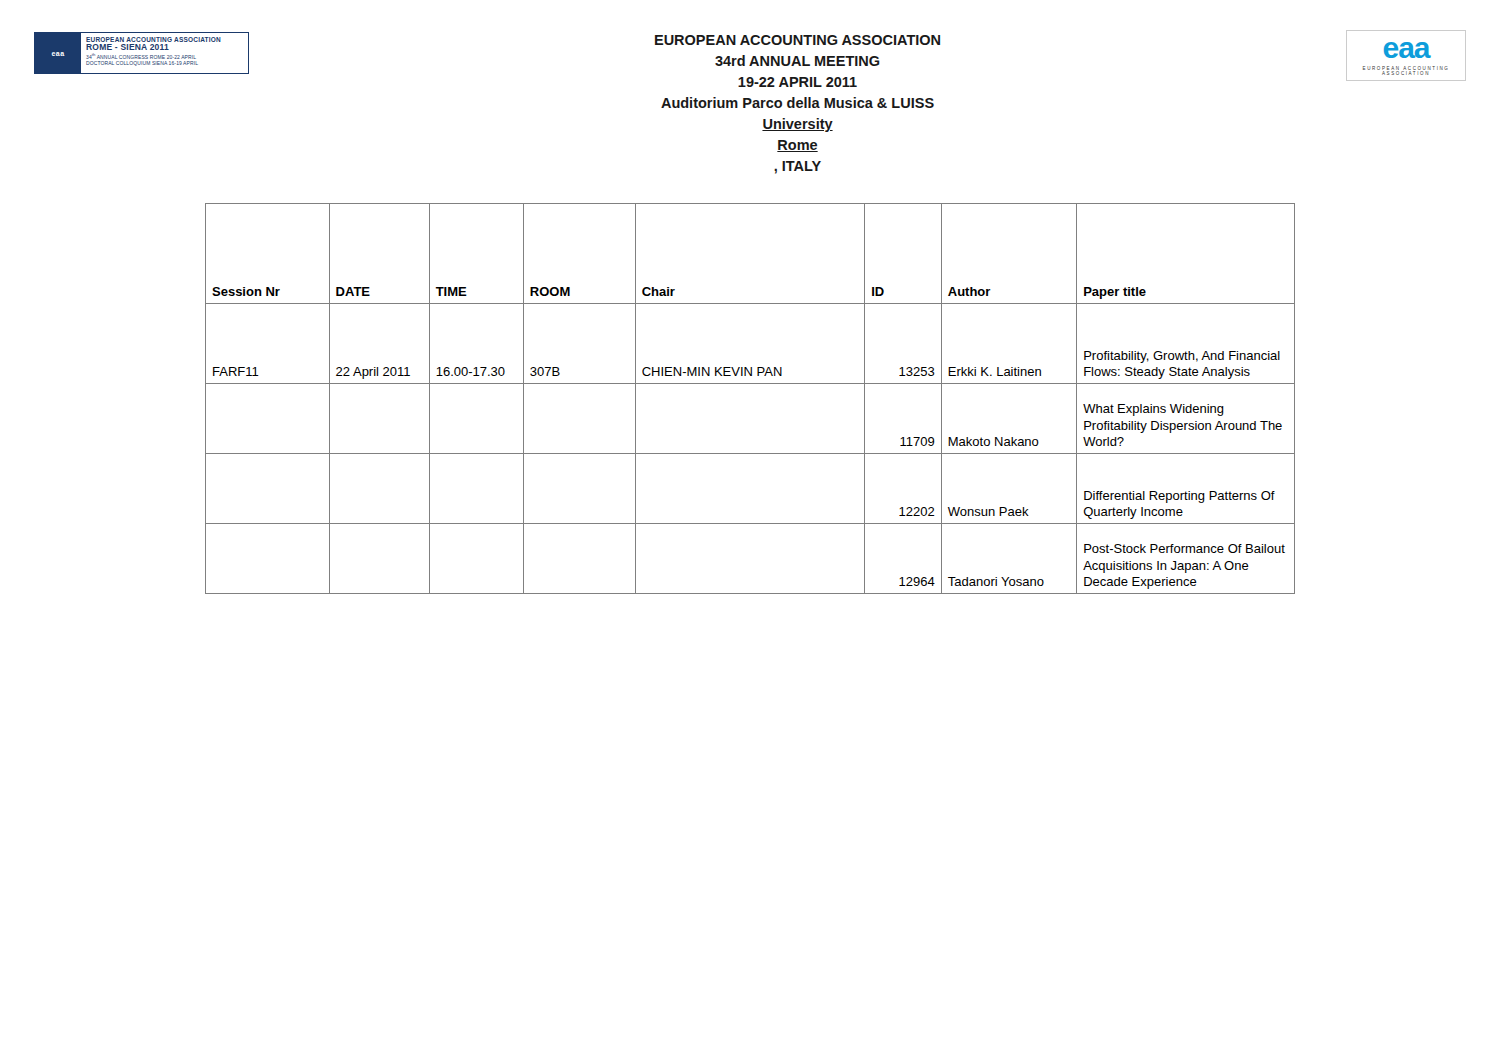eaa
EUROPEAN ACCOUNTING ASSOCIATION
ROME - SIENA 2011
34th ANNUAL CONGRESS ROME 20-22 APRIL
DOCTORAL COLLOQUIUM SIENA 16-19 APRIL
EUROPEAN ACCOUNTING ASSOCIATION 34rd ANNUAL MEETING 19-22 APRIL 2011 Auditorium Parco della Musica & LUISS University Rome, ITALY
eaa
European Accounting Association
| Session Nr | DATE | TIME | ROOM | Chair | ID | Author | Paper title |
| --- | --- | --- | --- | --- | --- | --- | --- |
| FARF11 | 22 April 2011 | 16.00-17.30 | 307B | CHIEN-MIN KEVIN PAN | 13253 | Erkki K. Laitinen | Profitability, Growth, And Financial Flows: Steady State Analysis |
| | | | | | 11709 | Makoto Nakano | What Explains Widening Profitability Dispersion Around The World? |
| | | | | | 12202 | Wonsun Paek | Differential Reporting Patterns Of Quarterly Income |
| | | | | | 12964 | Tadanori Yosano | Post-Stock Performance Of Bailout Acquisitions In Japan: A One Decade Experience |